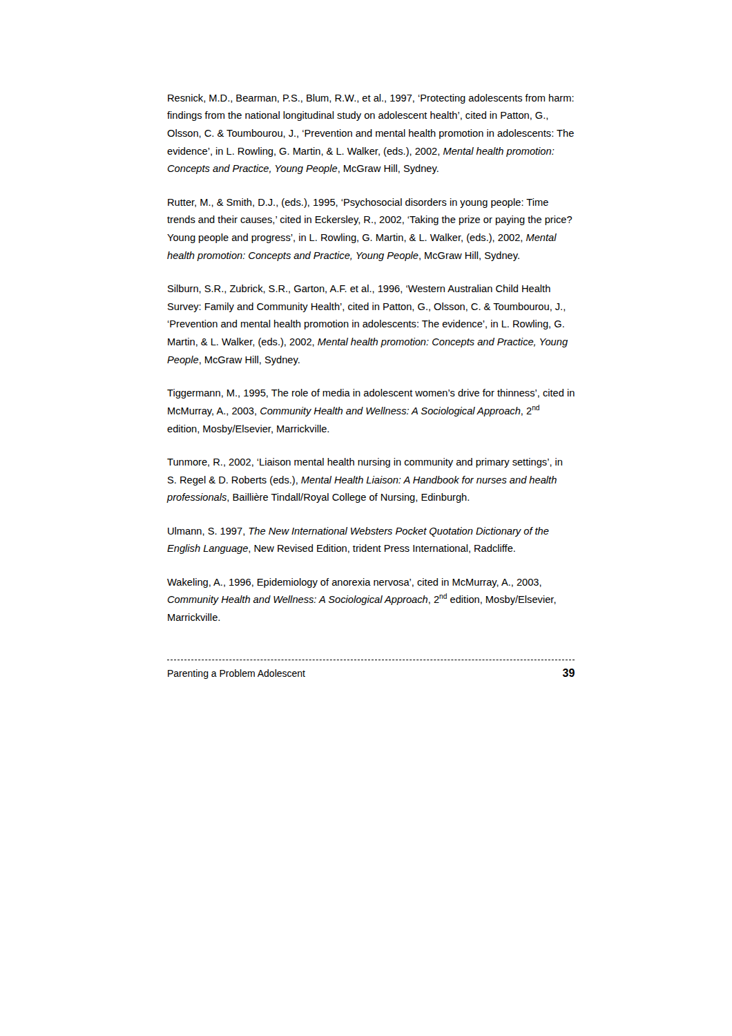Resnick, M.D., Bearman, P.S., Blum, R.W., et al., 1997, ‘Protecting adolescents from harm: findings from the national longitudinal study on adolescent health’, cited in Patton, G., Olsson, C. & Toumbourou, J., ‘Prevention and mental health promotion in adolescents: The evidence’, in L. Rowling, G. Martin, & L. Walker, (eds.), 2002, Mental health promotion: Concepts and Practice, Young People, McGraw Hill, Sydney.
Rutter, M., & Smith, D.J., (eds.), 1995, ‘Psychosocial disorders in young people: Time trends and their causes,’ cited in Eckersley, R., 2002, ‘Taking the prize or paying the price? Young people and progress’, in L. Rowling, G. Martin, & L. Walker, (eds.), 2002, Mental health promotion: Concepts and Practice, Young People, McGraw Hill, Sydney.
Silburn, S.R., Zubrick, S.R., Garton, A.F. et al., 1996, ‘Western Australian Child Health Survey: Family and Community Health’, cited in Patton, G., Olsson, C. & Toumbourou, J., ‘Prevention and mental health promotion in adolescents: The evidence’, in L. Rowling, G. Martin, & L. Walker, (eds.), 2002, Mental health promotion: Concepts and Practice, Young People, McGraw Hill, Sydney.
Tiggermann, M., 1995, The role of media in adolescent women’s drive for thinness’, cited in McMurray, A., 2003, Community Health and Wellness: A Sociological Approach, 2nd edition, Mosby/Elsevier, Marrickville.
Tunmore, R., 2002, ‘Liaison mental health nursing in community and primary settings’, in S. Regel & D. Roberts (eds.), Mental Health Liaison: A Handbook for nurses and health professionals, Baillière Tindall/Royal College of Nursing, Edinburgh.
Ulmann, S. 1997, The New International Websters Pocket Quotation Dictionary of the English Language, New Revised Edition, trident Press International, Radcliffe.
Wakeling, A., 1996, Epidemiology of anorexia nervosa’, cited in McMurray, A., 2003, Community Health and Wellness: A Sociological Approach, 2nd edition, Mosby/Elsevier, Marrickville.
Parenting a Problem Adolescent 39